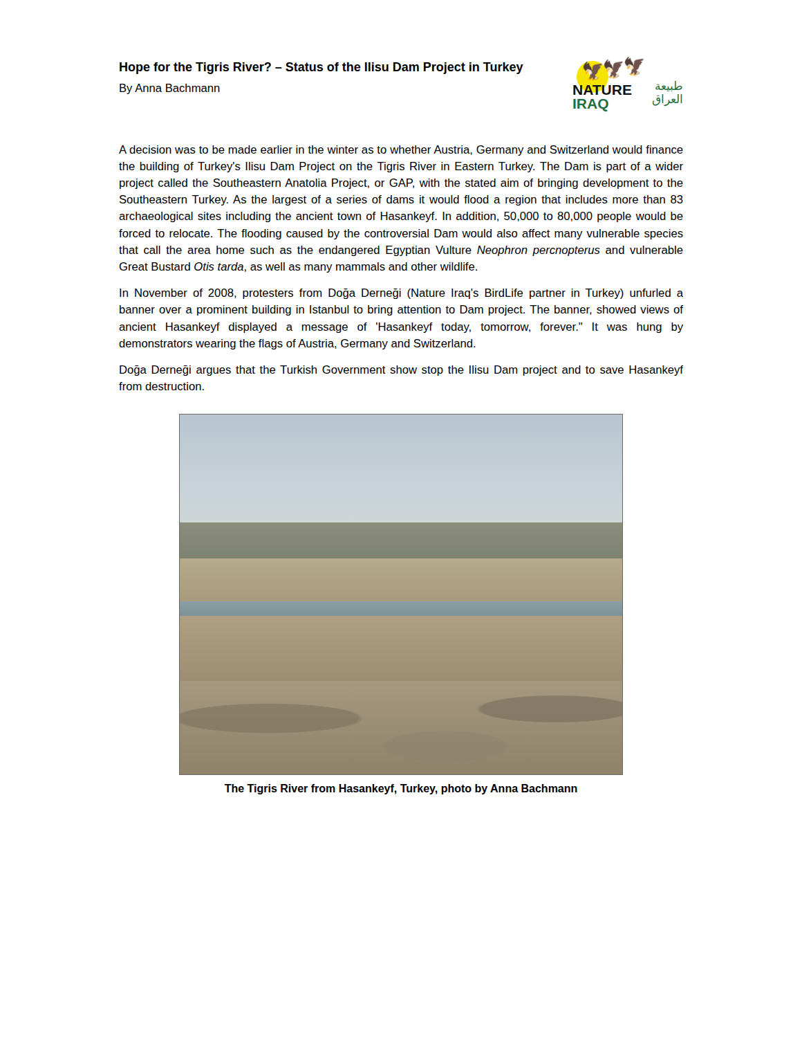Hope for the Tigris River? – Status of the Ilisu Dam Project in Turkey
By Anna Bachmann
🦅🦅🦅 NATURE IRAQ طبيعة
العراق
A decision was to be made earlier in the winter as to whether Austria, Germany and Switzerland would finance the building of Turkey's Ilisu Dam Project on the Tigris River in Eastern Turkey. The Dam is part of a wider project called the Southeastern Anatolia Project, or GAP, with the stated aim of bringing development to the Southeastern Turkey. As the largest of a series of dams it would flood a region that includes more than 83 archaeological sites including the ancient town of Hasankeyf. In addition, 50,000 to 80,000 people would be forced to relocate. The flooding caused by the controversial Dam would also affect many vulnerable species that call the area home such as the endangered Egyptian Vulture Neophron percnopterus and vulnerable Great Bustard Otis tarda, as well as many mammals and other wildlife.
In November of 2008, protesters from Doğa Derneği (Nature Iraq's BirdLife partner in Turkey) unfurled a banner over a prominent building in Istanbul to bring attention to Dam project. The banner, showed views of ancient Hasankeyf displayed a message of 'Hasankeyf today, tomorrow, forever." It was hung by demonstrators wearing the flags of Austria, Germany and Switzerland.
Doğa Derneği argues that the Turkish Government show stop the Ilisu Dam project and to save Hasankeyf from destruction.
The Tigris River from Hasankeyf, Turkey, photo by Anna Bachmann